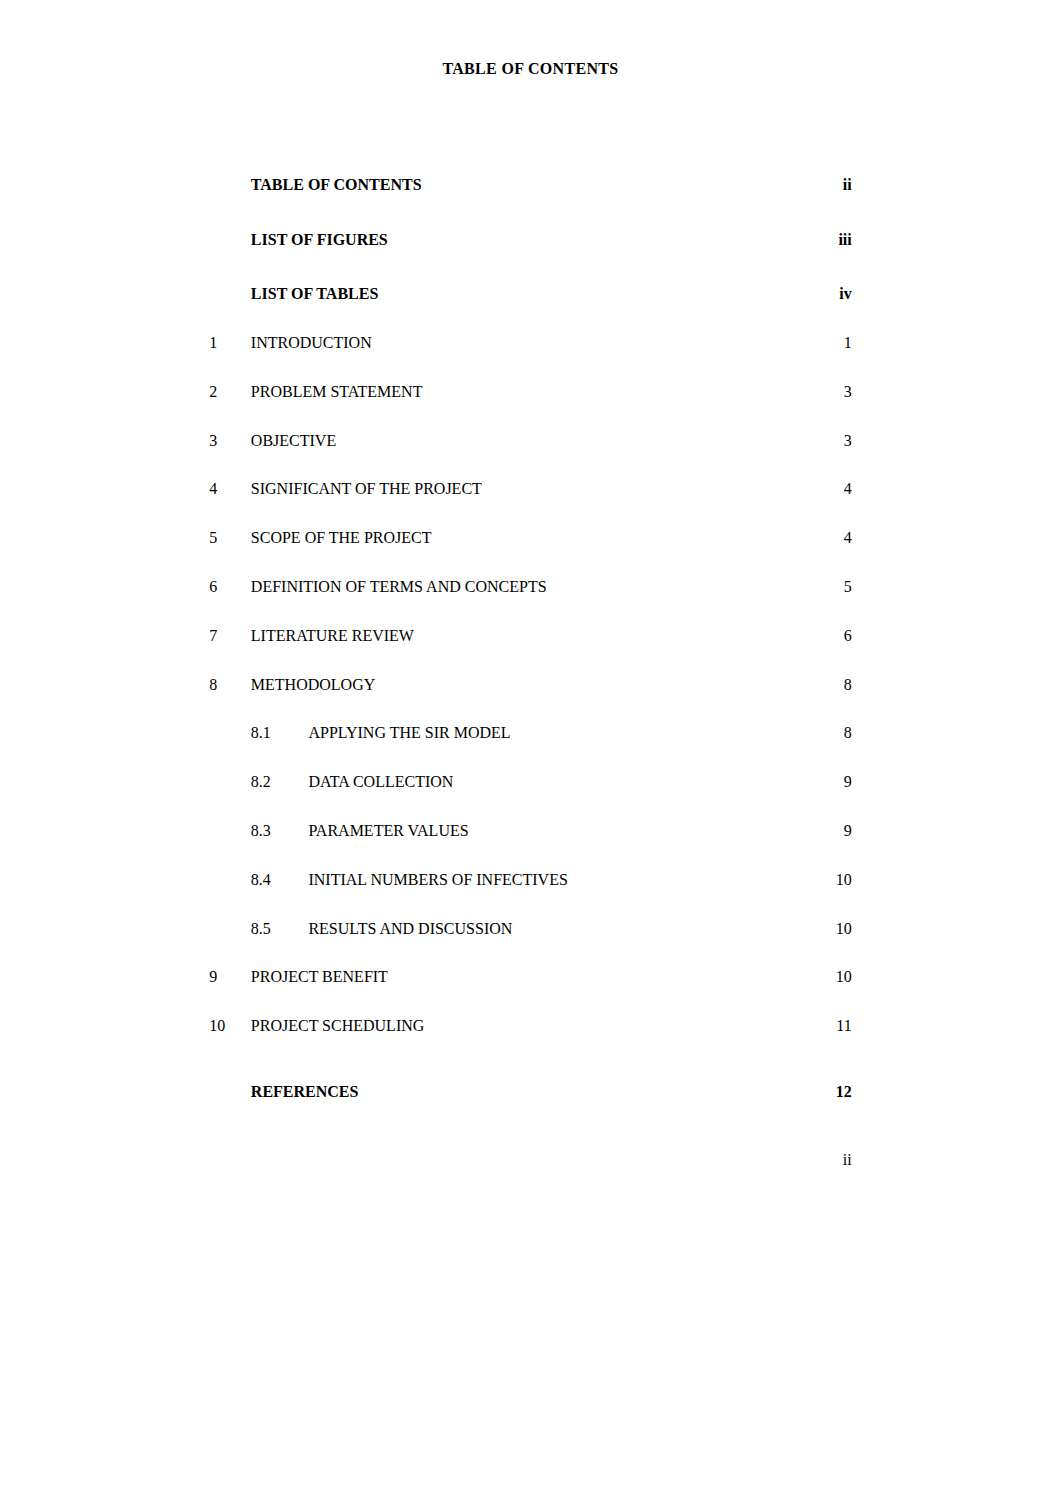TABLE OF CONTENTS
| | TABLE OF CONTENTS | ii |
| | LIST OF FIGURES | iii |
| | LIST OF TABLES | iv |
| 1 | INTRODUCTION | 1 |
| 2 | PROBLEM STATEMENT | 3 |
| 3 | OBJECTIVE | 3 |
| 4 | SIGNIFICANT OF THE PROJECT | 4 |
| 5 | SCOPE OF THE PROJECT | 4 |
| 6 | DEFINITION OF TERMS AND CONCEPTS | 5 |
| 7 | LITERATURE REVIEW | 6 |
| 8 | METHODOLOGY | 8 |
| | 8.1 | APPLYING THE SIR MODEL | 8 |
| | 8.2 | DATA COLLECTION | 9 |
| | 8.3 | PARAMETER VALUES | 9 |
| | 8.4 | INITIAL NUMBERS OF INFECTIVES | 10 |
| | 8.5 | RESULTS AND DISCUSSION | 10 |
| 9 | PROJECT BENEFIT | 10 |
| 10 | PROJECT SCHEDULING | 11 |
| | REFERENCES | 12 |
ii